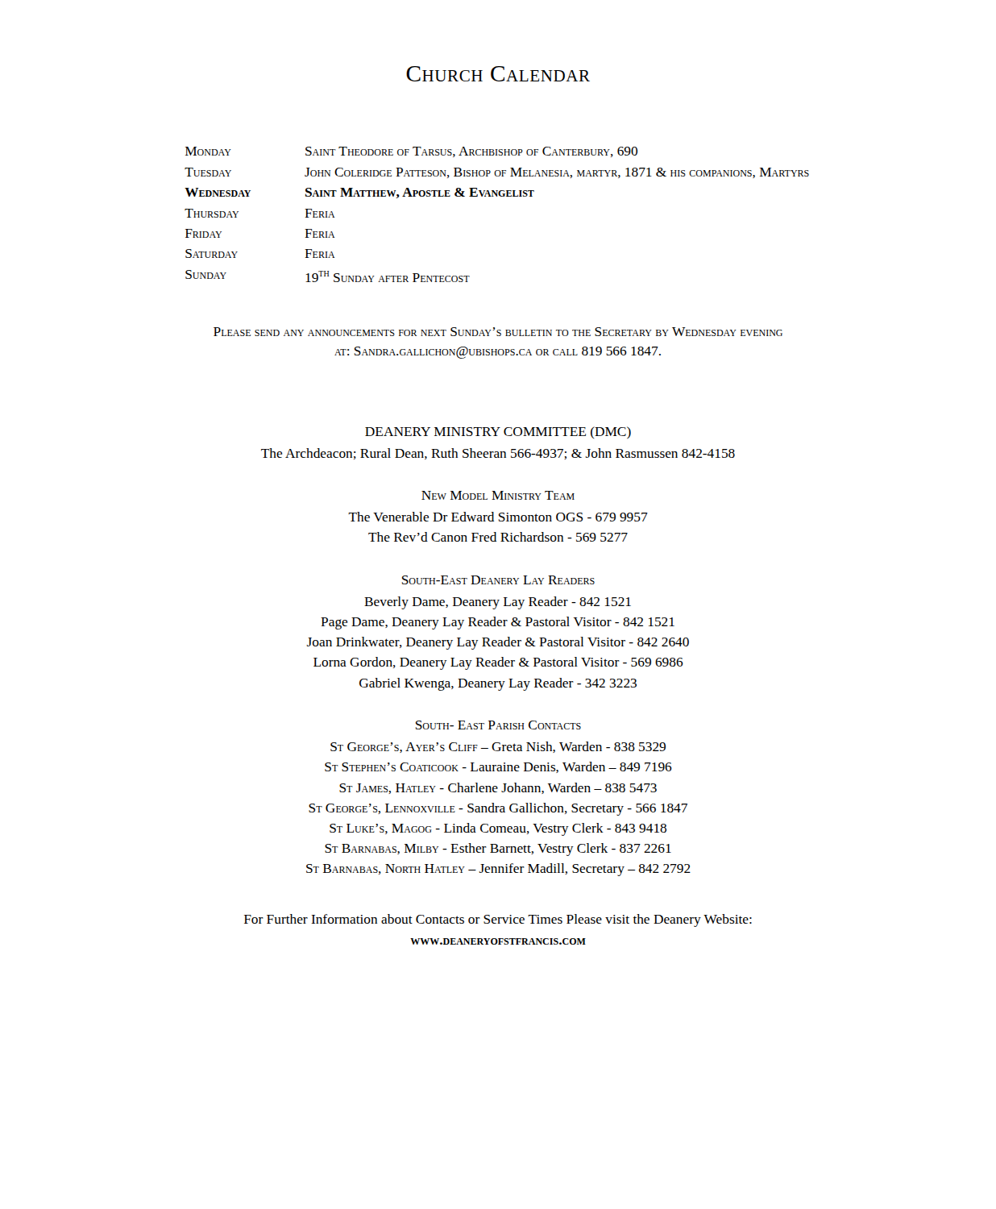Church Calendar
| Monday | Saint Theodore of Tarsus, Archbishop of Canterbury, 690 |
| Tuesday | John Coleridge Patteson, Bishop of Melanesia, martyr, 1871 & his companions, Martyrs |
| Wednesday | Saint Matthew, Apostle & Evangelist |
| Thursday | Feria |
| Friday | Feria |
| Saturday | Feria |
| Sunday | 19 th Sunday after Pentecost |
Please send any announcements for next Sunday’s bulletin to the Secretary by Wednesday evening at: Sandra.gallichon@ubishops.ca or call 819 566 1847.
DEANERY MINISTRY COMMITTEE (DMC)
The Archdeacon; Rural Dean, Ruth Sheeran 566-4937; & John Rasmussen 842-4158
New Model Ministry Team
The Venerable Dr Edward Simonton OGS - 679 9957
The Rev’d Canon Fred Richardson - 569 5277
South-East Deanery Lay Readers
Beverly Dame, Deanery Lay Reader - 842 1521
Page Dame, Deanery Lay Reader & Pastoral Visitor - 842 1521
Joan Drinkwater, Deanery Lay Reader & Pastoral Visitor - 842 2640
Lorna Gordon, Deanery Lay Reader & Pastoral Visitor - 569 6986
Gabriel Kwenga, Deanery Lay Reader - 342 3223
South- East Parish Contacts
St George’s, Ayer’s Cliff – Greta Nish, Warden - 838 5329
St Stephen’s Coaticook - Lauraine Denis, Warden – 849 7196
St James, Hatley - Charlene Johann, Warden – 838 5473
St George’s, Lennoxville - Sandra Gallichon, Secretary - 566 1847
St Luke’s, Magog - Linda Comeau, Vestry Clerk - 843 9418
St Barnabas, Milby - Esther Barnett, Vestry Clerk - 837 2261
St Barnabas, North Hatley – Jennifer Madill, Secretary – 842 2792
For Further Information about Contacts or Service Times Please visit the Deanery Website:
www.deaneryofstfrancis.com